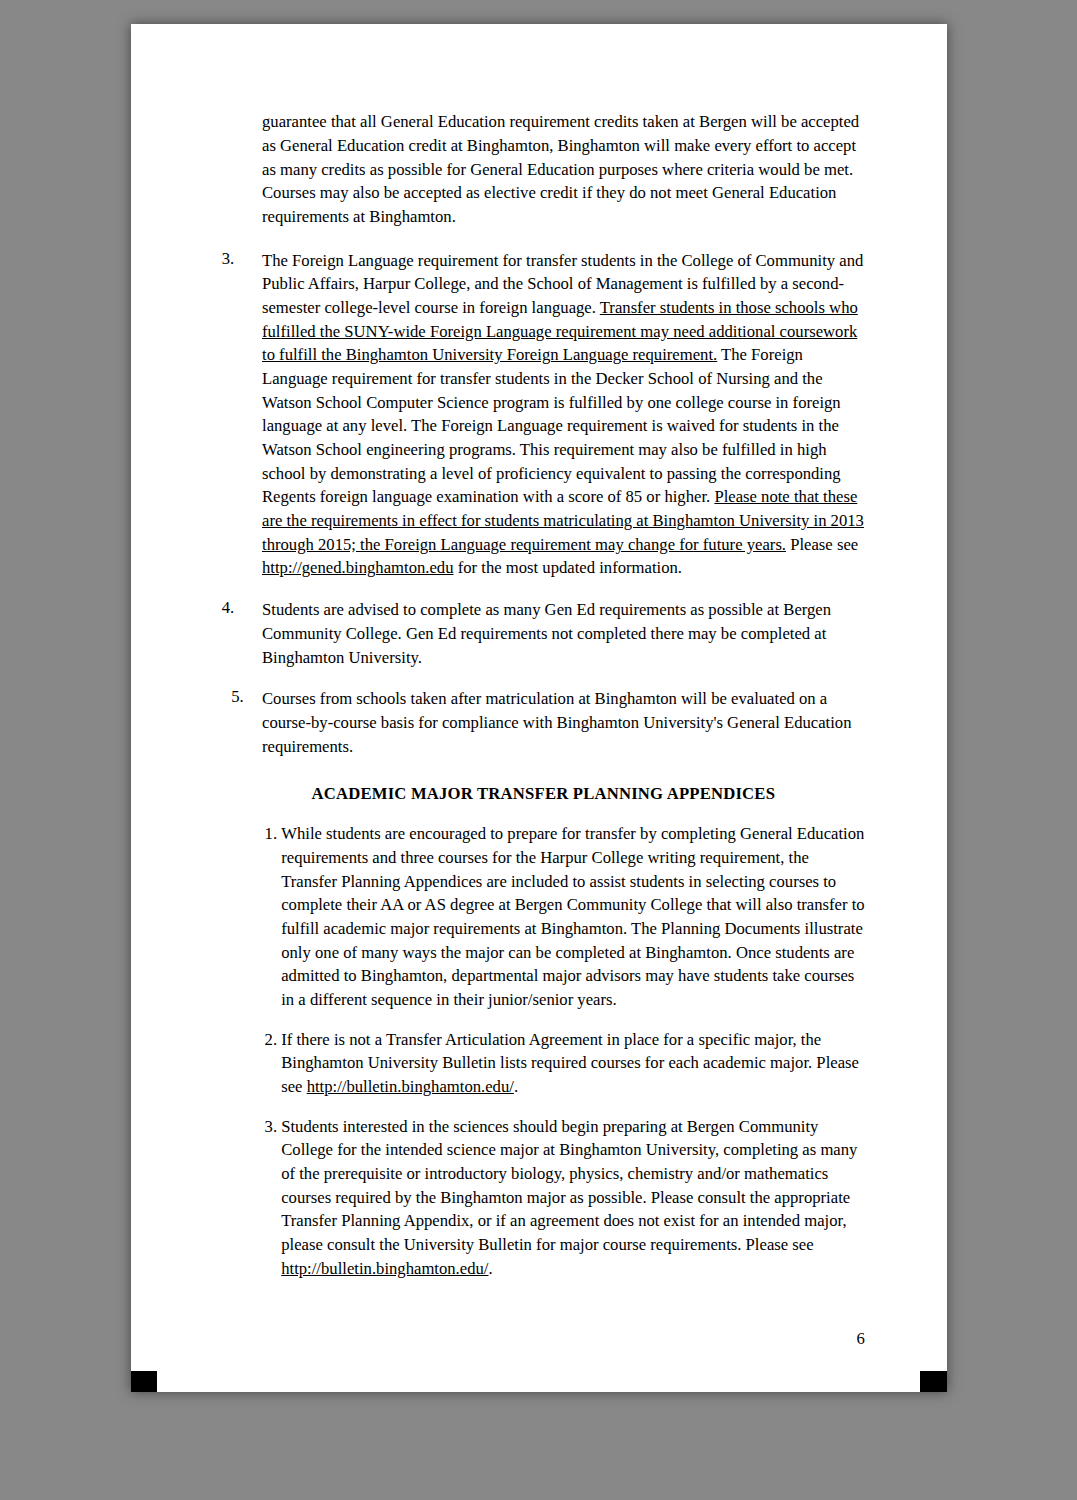guarantee that all General Education requirement credits taken at Bergen will be accepted as General Education credit at Binghamton, Binghamton will make every effort to accept as many credits as possible for General Education purposes where criteria would be met. Courses may also be accepted as elective credit if they do not meet General Education requirements at Binghamton.
3.
The Foreign Language requirement for transfer students in the College of Community and Public Affairs, Harpur College, and the School of Management is fulfilled by a second-semester college-level course in foreign language. Transfer students in those schools who fulfilled the SUNY-wide Foreign Language requirement may need additional coursework to fulfill the Binghamton University Foreign Language requirement. The Foreign Language requirement for transfer students in the Decker School of Nursing and the Watson School Computer Science program is fulfilled by one college course in foreign language at any level. The Foreign Language requirement is waived for students in the Watson School engineering programs. This requirement may also be fulfilled in high school by demonstrating a level of proficiency equivalent to passing the corresponding Regents foreign language examination with a score of 85 or higher. Please note that these are the requirements in effect for students matriculating at Binghamton University in 2013 through 2015; the Foreign Language requirement may change for future years. Please see http://gened.binghamton.edu for the most updated information.
4.
Students are advised to complete as many Gen Ed requirements as possible at Bergen Community College. Gen Ed requirements not completed there may be completed at Binghamton University.
5.
Courses from schools taken after matriculation at Binghamton will be evaluated on a course-by-course basis for compliance with Binghamton University's General Education requirements.
ACADEMIC MAJOR TRANSFER PLANNING APPENDICES
While students are encouraged to prepare for transfer by completing General Education requirements and three courses for the Harpur College writing requirement, the Transfer Planning Appendices are included to assist students in selecting courses to complete their AA or AS degree at Bergen Community College that will also transfer to fulfill academic major requirements at Binghamton. The Planning Documents illustrate only one of many ways the major can be completed at Binghamton. Once students are admitted to Binghamton, departmental major advisors may have students take courses in a different sequence in their junior/senior years.
If there is not a Transfer Articulation Agreement in place for a specific major, the Binghamton University Bulletin lists required courses for each academic major. Please see http://bulletin.binghamton.edu/.
Students interested in the sciences should begin preparing at Bergen Community College for the intended science major at Binghamton University, completing as many of the prerequisite or introductory biology, physics, chemistry and/or mathematics courses required by the Binghamton major as possible. Please consult the appropriate Transfer Planning Appendix, or if an agreement does not exist for an intended major, please consult the University Bulletin for major course requirements. Please see http://bulletin.binghamton.edu/.
6